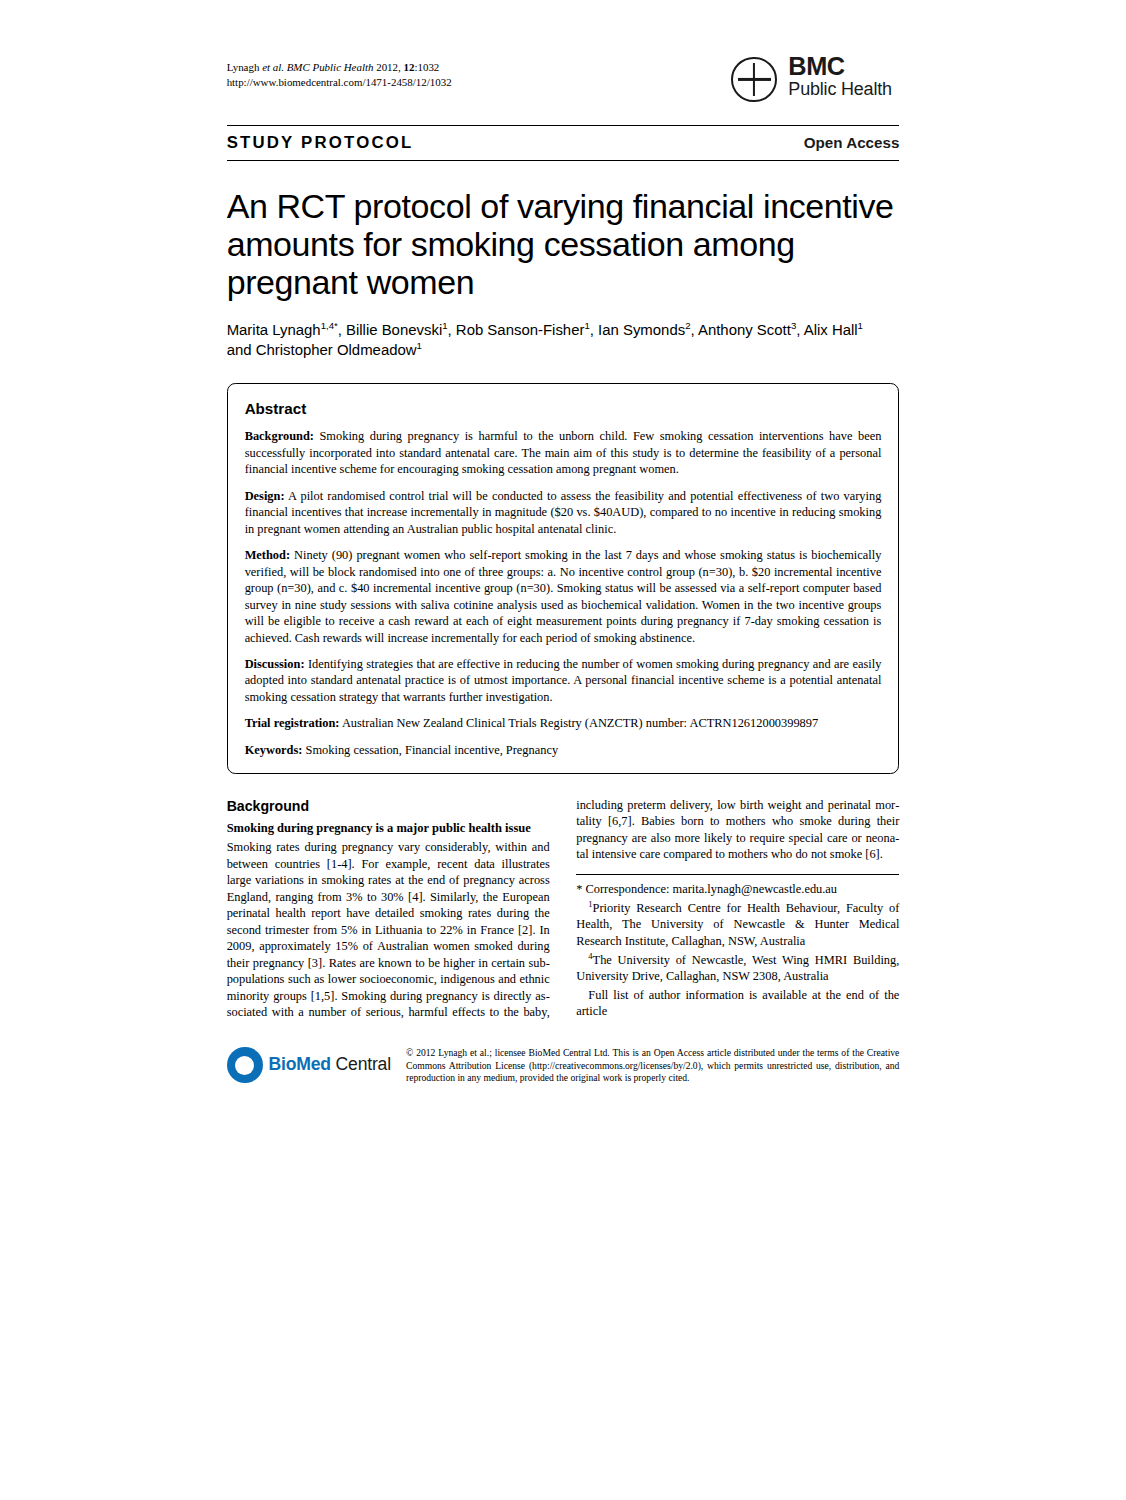Lynagh et al. BMC Public Health 2012, 12:1032
http://www.biomedcentral.com/1471-2458/12/1032
BMC
Public Health
Study protocol
Open Access
An RCT protocol of varying financial incentive amounts for smoking cessation among pregnant women
Marita Lynagh1,4*, Billie Bonevski1, Rob Sanson-Fisher1, Ian Symonds2, Anthony Scott3, Alix Hall1
and Christopher Oldmeadow1
Abstract
Background: Smoking during pregnancy is harmful to the unborn child. Few smoking cessation interventions have been successfully incorporated into standard antenatal care. The main aim of this study is to determine the feasibility of a personal financial incentive scheme for encouraging smoking cessation among pregnant women.
Design: A pilot randomised control trial will be conducted to assess the feasibility and potential effectiveness of two varying financial incentives that increase incrementally in magnitude ($20 vs. $40AUD), compared to no incentive in reducing smoking in pregnant women attending an Australian public hospital antenatal clinic.
Method: Ninety (90) pregnant women who self-report smoking in the last 7 days and whose smoking status is biochemically verified, will be block randomised into one of three groups: a. No incentive control group (n=30), b. $20 incremental incentive group (n=30), and c. $40 incremental incentive group (n=30). Smoking status will be assessed via a self-report computer based survey in nine study sessions with saliva cotinine analysis used as biochemical validation. Women in the two incentive groups will be eligible to receive a cash reward at each of eight measurement points during pregnancy if 7-day smoking cessation is achieved. Cash rewards will increase incrementally for each period of smoking abstinence.
Discussion: Identifying strategies that are effective in reducing the number of women smoking during pregnancy and are easily adopted into standard antenatal practice is of utmost importance. A personal financial incentive scheme is a potential antenatal smoking cessation strategy that warrants further investigation.
Trial registration: Australian New Zealand Clinical Trials Registry (ANZCTR) number: ACTRN12612000399897
Keywords: Smoking cessation, Financial incentive, Pregnancy
Background
Smoking during pregnancy is a major public health issue
Smoking rates during pregnancy vary considerably, within and between countries [1-4]. For example, recent data illustrates large variations in smoking rates at the end of pregnancy across England, ranging from 3% to 30% [4]. Similarly, the European perinatal health report have detailed smoking rates during the second trimester from 5% in Lithuania to 22% in France [2]. In 2009, approximately 15% of Australian women smoked during their pregnancy [3]. Rates are known to be higher in certain subpopulations such as lower socioeconomic, indigenous and ethnic minority groups [1,5]. Smoking during pregnancy is directly associated with a number of serious, harmful effects to the baby, including preterm delivery, low birth weight and perinatal mortality [6,7]. Babies born to mothers who smoke during their pregnancy are also more likely to require special care or neonatal intensive care compared to mothers who do not smoke [6].
* Correspondence: marita.lynagh@newcastle.edu.au
1Priority Research Centre for Health Behaviour, Faculty of Health, The University of Newcastle & Hunter Medical Research Institute, Callaghan, NSW, Australia
4The University of Newcastle, West Wing HMRI Building, University Drive, Callaghan, NSW 2308, Australia
Full list of author information is available at the end of the article
BioMed Central
© 2012 Lynagh et al.; licensee BioMed Central Ltd. This is an Open Access article distributed under the terms of the Creative Commons Attribution License (http://creativecommons.org/licenses/by/2.0), which permits unrestricted use, distribution, and reproduction in any medium, provided the original work is properly cited.